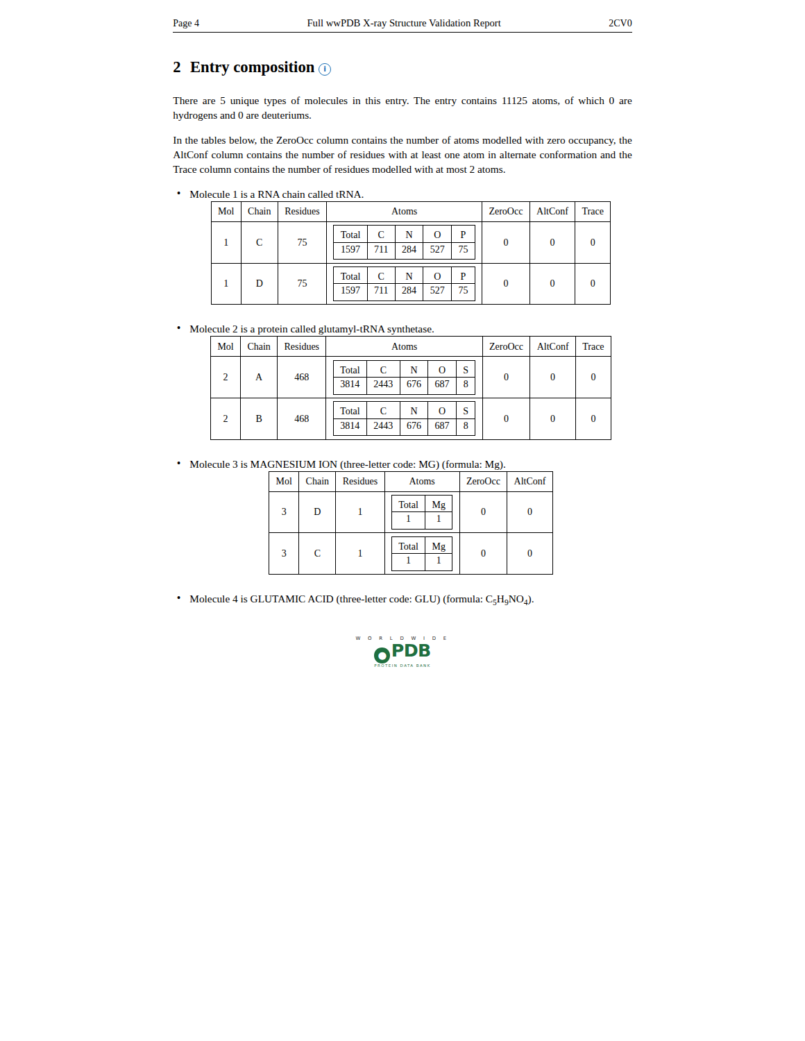Page 4
Full wwPDB X-ray Structure Validation Report
2CV0
2 Entry composition i
There are 5 unique types of molecules in this entry. The entry contains 11125 atoms, of which 0 are hydrogens and 0 are deuteriums.
In the tables below, the ZeroOcc column contains the number of atoms modelled with zero occupancy, the AltConf column contains the number of residues with at least one atom in alternate conformation and the Trace column contains the number of residues modelled with at most 2 atoms.
Molecule 1 is a RNA chain called tRNA.
| Mol | Chain | Residues | Atoms | ZeroOcc | AltConf | Trace |
| --- | --- | --- | --- | --- | --- | --- |
| 1 | C | 75 | / Total / C / N / O / P / / 1597 / 711 / 284 / 527 / 75 / | 0 | 0 | 0 |
| 1 | D | 75 | / Total / C / N / O / P / / 1597 / 711 / 284 / 527 / 75 / | 0 | 0 | 0 |
Molecule 2 is a protein called glutamyl-tRNA synthetase.
| Mol | Chain | Residues | Atoms | ZeroOcc | AltConf | Trace |
| --- | --- | --- | --- | --- | --- | --- |
| 2 | A | 468 | / Total / C / N / O / S / / 3814 / 2443 / 676 / 687 / 8 / | 0 | 0 | 0 |
| 2 | B | 468 | / Total / C / N / O / S / / 3814 / 2443 / 676 / 687 / 8 / | 0 | 0 | 0 |
Molecule 3 is MAGNESIUM ION (three-letter code: MG) (formula: Mg).
| Mol | Chain | Residues | Atoms | ZeroOcc | AltConf |
| --- | --- | --- | --- | --- | --- |
| 3 | D | 1 | / Total / Mg / / 1 / 1 / | 0 | 0 |
| 3 | C | 1 | / Total / Mg / / 1 / 1 / | 0 | 0 |
Molecule 4 is GLUTAMIC ACID (three-letter code: GLU) (formula: C5H9NO4).
W O R L D W I D E
●PDB
PROTEIN DATA BANK